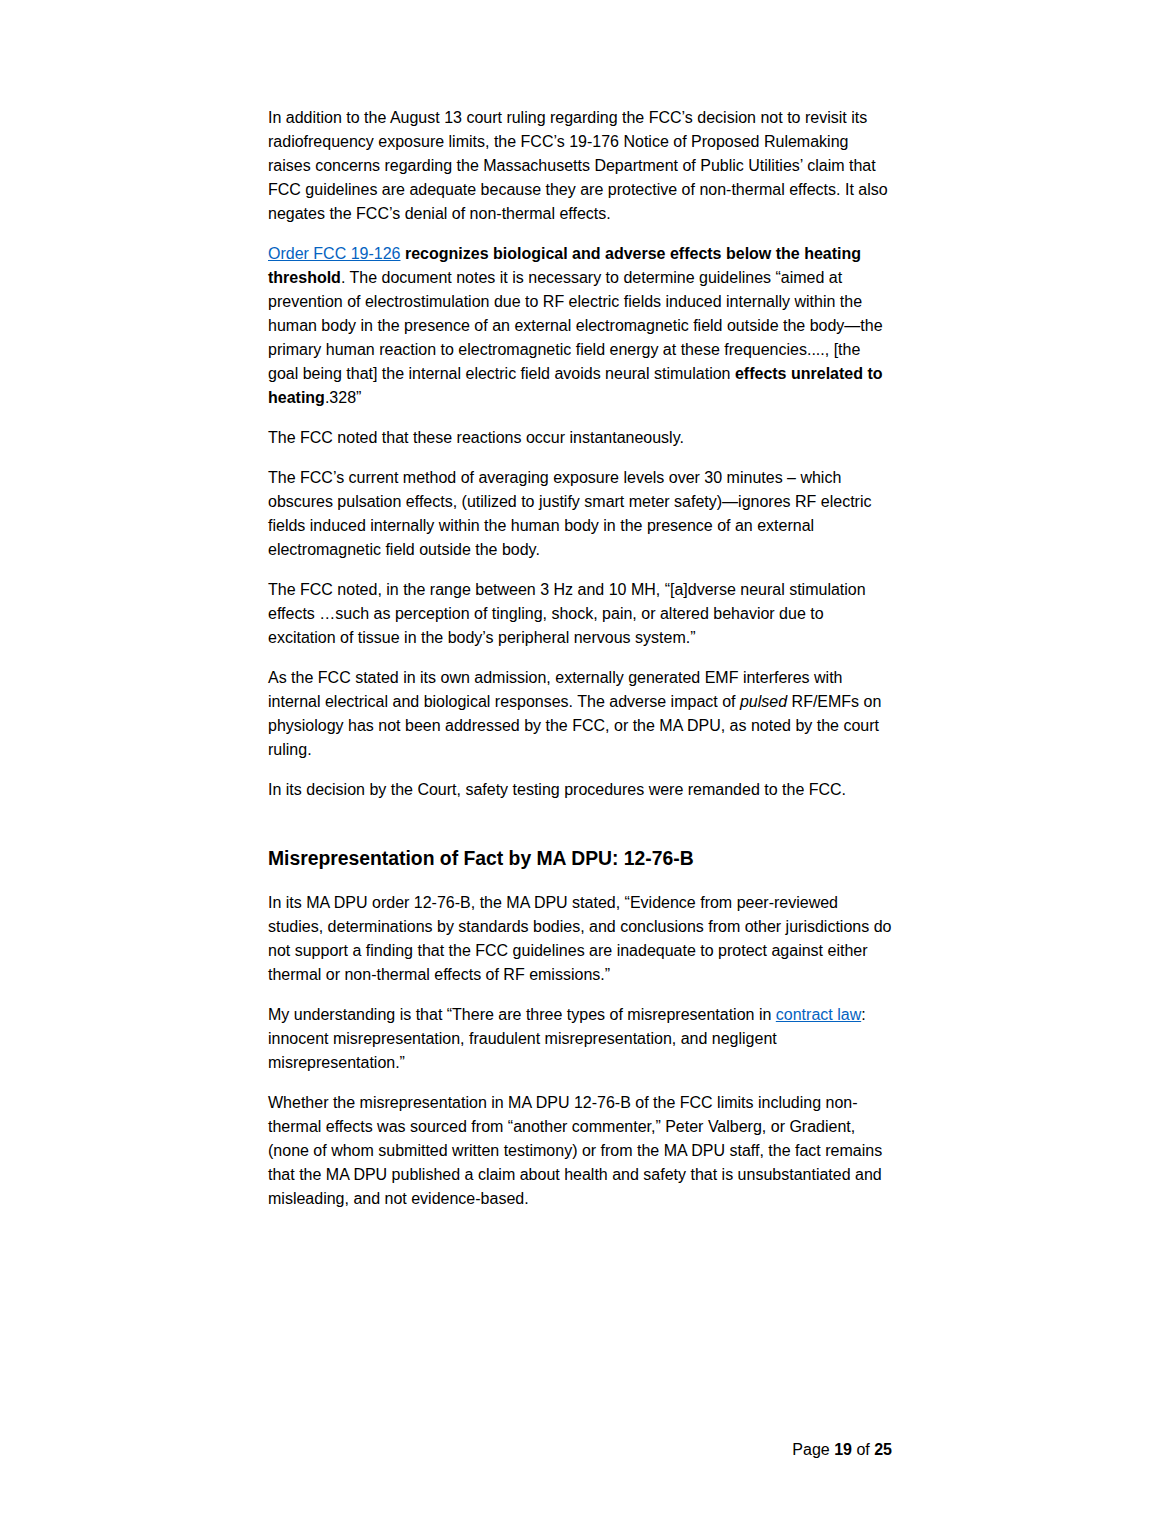In addition to the August 13 court ruling regarding the FCC’s decision not to revisit its radiofrequency exposure limits, the FCC’s 19-176 Notice of Proposed Rulemaking raises concerns regarding the Massachusetts Department of Public Utilities’ claim that FCC guidelines are adequate because they are protective of non-thermal effects. It also negates the FCC’s denial of non-thermal effects.
Order FCC 19-126 recognizes biological and adverse effects below the heating threshold. The document notes it is necessary to determine guidelines “aimed at prevention of electrostimulation due to RF electric fields induced internally within the human body in the presence of an external electromagnetic field outside the body—the primary human reaction to electromagnetic field energy at these frequencies...., [the goal being that] the internal electric field avoids neural stimulation effects unrelated to heating.328”
The FCC noted that these reactions occur instantaneously.
The FCC’s current method of averaging exposure levels over 30 minutes – which obscures pulsation effects, (utilized to justify smart meter safety)—ignores RF electric fields induced internally within the human body in the presence of an external electromagnetic field outside the body.
The FCC noted, in the range between 3 Hz and 10 MH, “[a]dverse neural stimulation effects …such as perception of tingling, shock, pain, or altered behavior due to excitation of tissue in the body’s peripheral nervous system.”
As the FCC stated in its own admission, externally generated EMF interferes with internal electrical and biological responses. The adverse impact of pulsed RF/EMFs on physiology has not been addressed by the FCC, or the MA DPU, as noted by the court ruling.
In its decision by the Court, safety testing procedures were remanded to the FCC.
Misrepresentation of Fact by MA DPU: 12-76-B
In its MA DPU order 12-76-B, the MA DPU stated, “Evidence from peer-reviewed studies, determinations by standards bodies, and conclusions from other jurisdictions do not support a finding that the FCC guidelines are inadequate to protect against either thermal or non-thermal effects of RF emissions.”
My understanding is that “There are three types of misrepresentation in contract law: innocent misrepresentation, fraudulent misrepresentation, and negligent misrepresentation.”
Whether the misrepresentation in MA DPU 12-76-B of the FCC limits including non-thermal effects was sourced from “another commenter,” Peter Valberg, or Gradient, (none of whom submitted written testimony) or from the MA DPU staff, the fact remains that the MA DPU published a claim about health and safety that is unsubstantiated and misleading, and not evidence-based.
Page 19 of 25